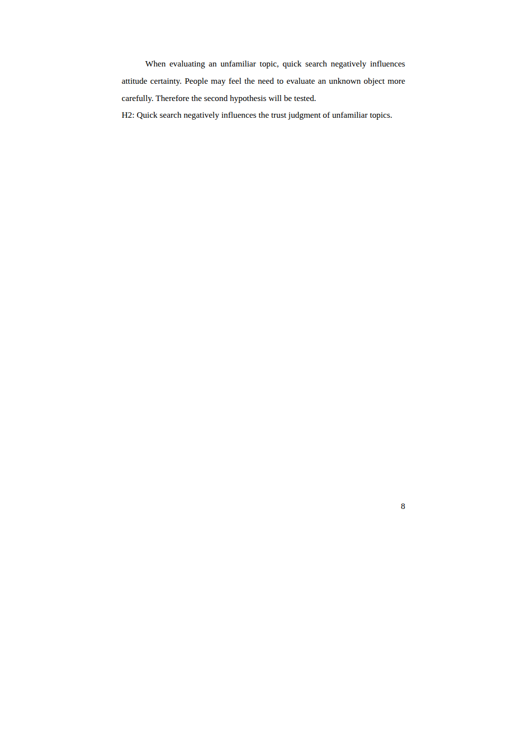When evaluating an unfamiliar topic, quick search negatively influences attitude certainty. People may feel the need to evaluate an unknown object more carefully. Therefore the second hypothesis will be tested.
H2: Quick search negatively influences the trust judgment of unfamiliar topics.
8